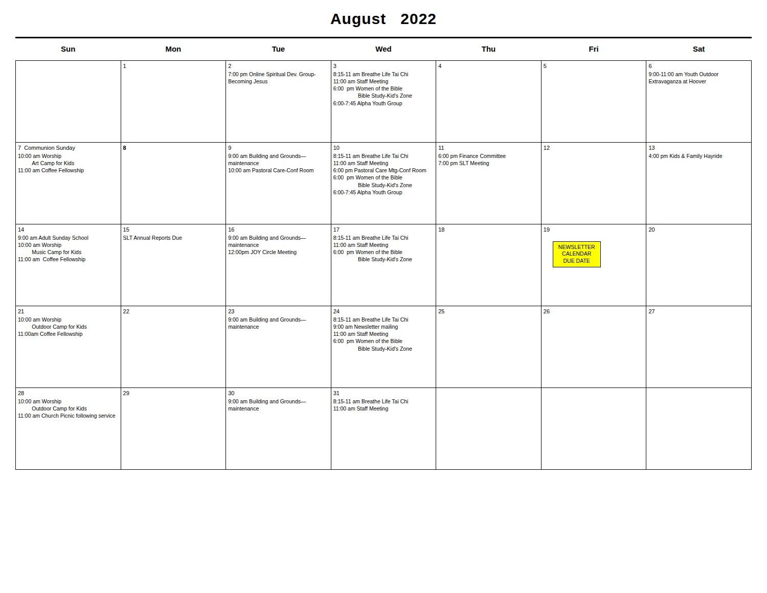August2022
| Sun | Mon | Tue | Wed | Thu | Fri | Sat |
| --- | --- | --- | --- | --- | --- | --- |
| | 1 | 2 7:00 pm Online Spiritual Dev. Group-Becoming Jesus | 3 8:15-11 am Breathe Life Tai Chi 11:00 am Staff Meeting 6:00 pm Women of the Bible Bible Study-Kid's Zone 6:00-7:45 Alpha Youth Group | 4 | 5 | 6 9:00-11:00 am Youth Outdoor Extravaganza at Hoover |
| 7 Communion Sunday 10:00 am Worship Art Camp for Kids 11:00 am Coffee Fellowship | 8 | 9 9:00 am Building and Grounds—maintenance 10:00 am Pastoral Care-Conf Room | 10 8:15-11 am Breathe Life Tai Chi 11:00 am Staff Meeting 6:00 pm Pastoral Care Mtg-Conf Room 6:00 pm Women of the Bible Bible Study-Kid's Zone 6:00-7:45 Alpha Youth Group | 11 6:00 pm Finance Committee 7:00 pm SLT Meeting | 12 | 13 4:00 pm Kids & Family Hayride |
| 14 9:00 am Adult Sunday School 10:00 am Worship Music Camp for Kids 11:00 am Coffee Fellowship | 15 SLT Annual Reports Due | 16 9:00 am Building and Grounds—maintenance 12:00pm JOY Circle Meeting | 17 8:15-11 am Breathe Life Tai Chi 11:00 am Staff Meeting 6:00 pm Women of the Bible Bible Study-Kid's Zone | 18 | 19 NEWSLETTER CALENDAR DUE DATE | 20 |
| 21 10:00 am Worship Outdoor Camp for Kids 11:00am Coffee Fellowship | 22 | 23 9:00 am Building and Grounds—maintenance | 24 8:15-11 am Breathe Life Tai Chi 9:00 am Newsletter mailing 11:00 am Staff Meeting 6:00 pm Women of the Bible Bible Study-Kid's Zone | 25 | 26 | 27 |
| 28 10:00 am Worship Outdoor Camp for Kids 11:00 am Church Picnic following service | 29 | 30 9:00 am Building and Grounds—maintenance | 31 8:15-11 am Breathe Life Tai Chi 11:00 am Staff Meeting | | | |